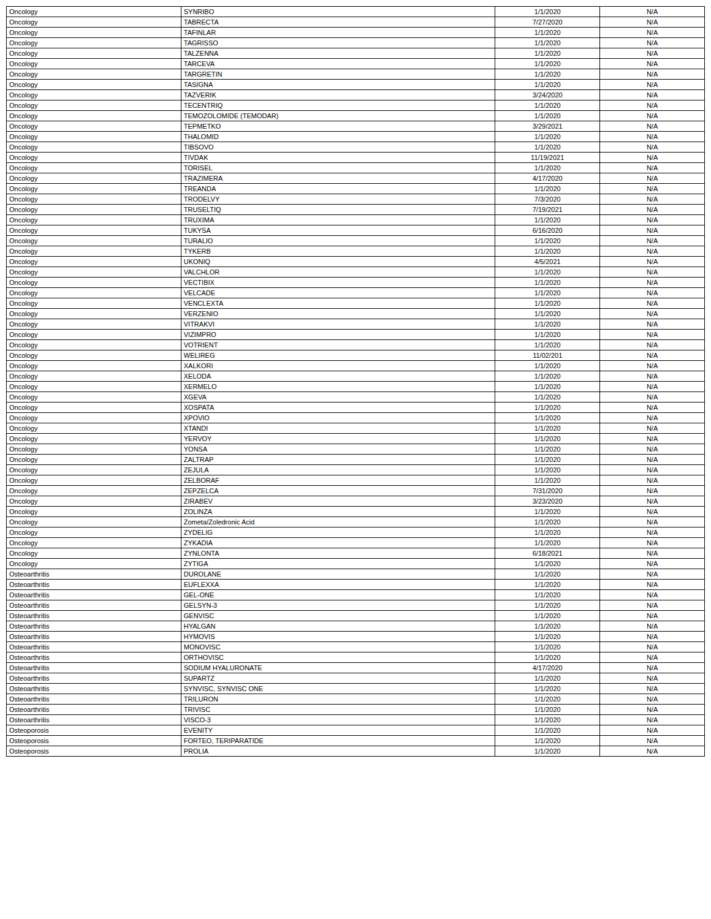| Oncology | SYNRIBO | 1/1/2020 | N/A |
| Oncology | TABRECTA | 7/27/2020 | N/A |
| Oncology | TAFINLAR | 1/1/2020 | N/A |
| Oncology | TAGRISSO | 1/1/2020 | N/A |
| Oncology | TALZENNA | 1/1/2020 | N/A |
| Oncology | TARCEVA | 1/1/2020 | N/A |
| Oncology | TARGRETIN | 1/1/2020 | N/A |
| Oncology | TASIGNA | 1/1/2020 | N/A |
| Oncology | TAZVERIK | 3/24/2020 | N/A |
| Oncology | TECENTRIQ | 1/1/2020 | N/A |
| Oncology | TEMOZOLOMIDE (TEMODAR) | 1/1/2020 | N/A |
| Oncology | TEPMETKO | 3/29/2021 | N/A |
| Oncology | THALOMID | 1/1/2020 | N/A |
| Oncology | TIBSOVO | 1/1/2020 | N/A |
| Oncology | TIVDAK | 11/19/2021 | N/A |
| Oncology | TORISEL | 1/1/2020 | N/A |
| Oncology | TRAZIMERA | 4/17/2020 | N/A |
| Oncology | TREANDA | 1/1/2020 | N/A |
| Oncology | TRODELVY | 7/3/2020 | N/A |
| Oncology | TRUSELTIQ | 7/19/2021 | N/A |
| Oncology | TRUXIMA | 1/1/2020 | N/A |
| Oncology | TUKYSA | 6/16/2020 | N/A |
| Oncology | TURALIO | 1/1/2020 | N/A |
| Oncology | TYKERB | 1/1/2020 | N/A |
| Oncology | UKONIQ | 4/5/2021 | N/A |
| Oncology | VALCHLOR | 1/1/2020 | N/A |
| Oncology | VECTIBIX | 1/1/2020 | N/A |
| Oncology | VELCADE | 1/1/2020 | N/A |
| Oncology | VENCLEXTA | 1/1/2020 | N/A |
| Oncology | VERZENIO | 1/1/2020 | N/A |
| Oncology | VITRAKVI | 1/1/2020 | N/A |
| Oncology | VIZIMPRO | 1/1/2020 | N/A |
| Oncology | VOTRIENT | 1/1/2020 | N/A |
| Oncology | WELIREG | 11/02/201 | N/A |
| Oncology | XALKORI | 1/1/2020 | N/A |
| Oncology | XELODA | 1/1/2020 | N/A |
| Oncology | XERMELO | 1/1/2020 | N/A |
| Oncology | XGEVA | 1/1/2020 | N/A |
| Oncology | XOSPATA | 1/1/2020 | N/A |
| Oncology | XPOVIO | 1/1/2020 | N/A |
| Oncology | XTANDI | 1/1/2020 | N/A |
| Oncology | YERVOY | 1/1/2020 | N/A |
| Oncology | YONSA | 1/1/2020 | N/A |
| Oncology | ZALTRAP | 1/1/2020 | N/A |
| Oncology | ZEJULA | 1/1/2020 | N/A |
| Oncology | ZELBORAF | 1/1/2020 | N/A |
| Oncology | ZEPZELCA | 7/31/2020 | N/A |
| Oncology | ZIRABEV | 3/23/2020 | N/A |
| Oncology | ZOLINZA | 1/1/2020 | N/A |
| Oncology | Zometa/Zoledronic Acid | 1/1/2020 | N/A |
| Oncology | ZYDELIG | 1/1/2020 | N/A |
| Oncology | ZYKADIA | 1/1/2020 | N/A |
| Oncology | ZYNLONTA | 6/18/2021 | N/A |
| Oncology | ZYTIGA | 1/1/2020 | N/A |
| Osteoarthritis | DUROLANE | 1/1/2020 | N/A |
| Osteoarthritis | EUFLEXXA | 1/1/2020 | N/A |
| Osteoarthritis | GEL-ONE | 1/1/2020 | N/A |
| Osteoarthritis | GELSYN-3 | 1/1/2020 | N/A |
| Osteoarthritis | GENVISC | 1/1/2020 | N/A |
| Osteoarthritis | HYALGAN | 1/1/2020 | N/A |
| Osteoarthritis | HYMOVIS | 1/1/2020 | N/A |
| Osteoarthritis | MONOVISC | 1/1/2020 | N/A |
| Osteoarthritis | ORTHOVISC | 1/1/2020 | N/A |
| Osteoarthritis | SODIUM HYALURONATE | 4/17/2020 | N/A |
| Osteoarthritis | SUPARTZ | 1/1/2020 | N/A |
| Osteoarthritis | SYNVISC, SYNVISC ONE | 1/1/2020 | N/A |
| Osteoarthritis | TRILURON | 1/1/2020 | N/A |
| Osteoarthritis | TRIVISC | 1/1/2020 | N/A |
| Osteoarthritis | VISCO-3 | 1/1/2020 | N/A |
| Osteoporosis | EVENITY | 1/1/2020 | N/A |
| Osteoporosis | FORTEO, TERIPARATIDE | 1/1/2020 | N/A |
| Osteoporosis | PROLIA | 1/1/2020 | N/A |